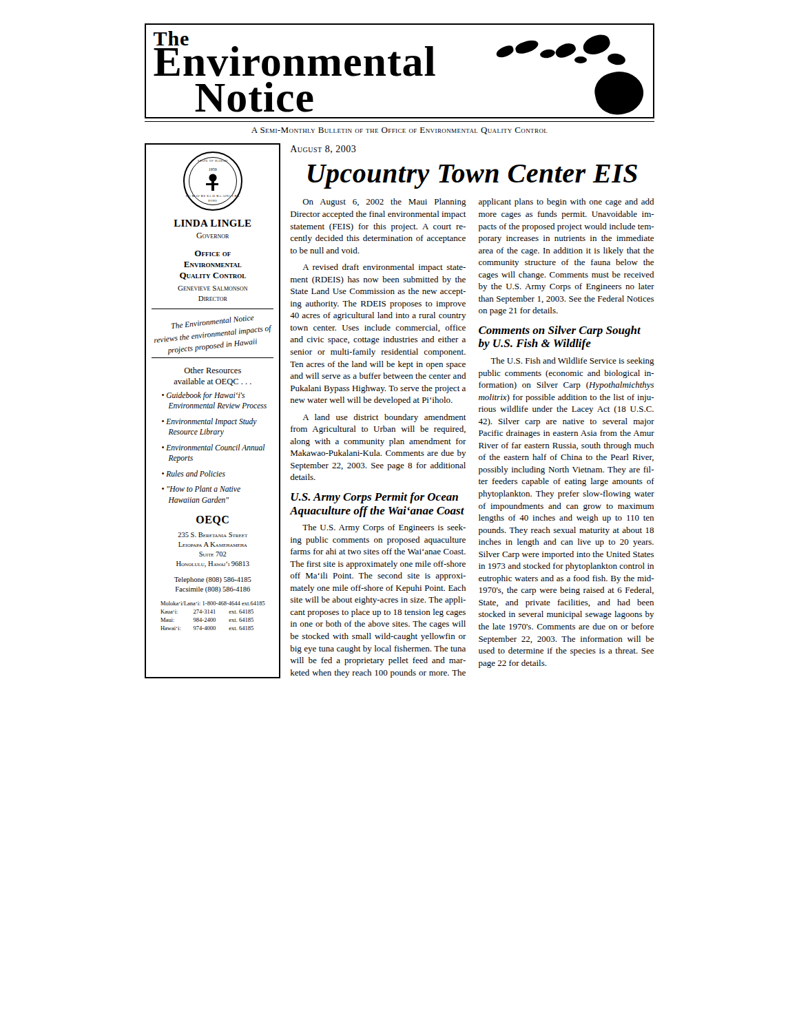The
Environmental
Notice
A Semi-Monthly Bulletin of the Office of Environmental Quality Control
State of Hawaii
1959
Ua Mau Ke Ea O Ka Aina I Ka Pono
LINDA LINGLE
Governor
Office of
Environmental
Quality Control
Genevieve Salmonson
Director
The Environmental Notice reviews the environmental impacts of projects proposed in Hawaii
Other Resources
available at OEQC . . .
Guidebook for Hawai‘i's Environmental Review Process
Environmental Impact Study Resource Library
Environmental Council Annual Reports
Rules and Policies
"How to Plant a Native Hawaiian Garden"
OEQC
235 S. Beretania Street
Leiopapa A Kamehameha
Suite 702
Honolulu, Hawai‘i 96813
Telephone (808) 586-4185
Facsimile (808) 586-4186
| Moloka‘i/Lana‘i: 1-800-468-4644 ext.64185 |
| Kaua‘i: | 274-3141 | ext. 64185 |
| Maui: | 984-2400 | ext. 64185 |
| Hawai‘i: | 974-4000 | ext. 64185 |
August 8, 2003
Upcountry Town Center EIS
On August 6, 2002 the Maui Planning Director accepted the final environmental impact statement (FEIS) for this project. A court recently decided this determination of acceptance to be null and void.
A revised draft environmental impact statement (RDEIS) has now been submitted by the State Land Use Commission as the new accepting authority. The RDEIS proposes to improve 40 acres of agricultural land into a rural country town center. Uses include commercial, office and civic space, cottage industries and either a senior or multi-family residential component. Ten acres of the land will be kept in open space and will serve as a buffer between the center and Pukalani Bypass Highway. To serve the project a new water well will be developed at Pi‘iholo.
A land use district boundary amendment from Agricultural to Urban will be required, along with a community plan amendment for Makawao-Pukalani-Kula. Comments are due by September 22, 2003. See page 8 for additional details.
U.S. Army Corps Permit for Ocean Aquaculture off the Wai‘anae Coast
The U.S. Army Corps of Engineers is seeking public comments on proposed aquaculture farms for ahi at two sites off the Wai‘anae Coast. The first site is approximately one mile off-shore off Ma‘ili Point. The second site is approximately one mile off-shore of Kepuhi Point. Each site will be about eighty-acres in size. The applicant proposes to place up to 18 tension leg cages in one or both of the above sites. The cages will be stocked with small wild-caught yellowfin or big eye tuna caught by local fishermen. The tuna will be fed a proprietary pellet feed and marketed when they reach 100 pounds or more. The applicant plans to begin with one cage and add more cages as funds permit. Unavoidable impacts of the proposed project would include temporary increases in nutrients in the immediate area of the cage. In addition it is likely that the community structure of the fauna below the cages will change. Comments must be received by the U.S. Army Corps of Engineers no later than September 1, 2003. See the Federal Notices on page 21 for details.
Comments on Silver Carp Sought by U.S. Fish & Wildlife
The U.S. Fish and Wildlife Service is seeking public comments (economic and biological information) on Silver Carp (Hypothalmichthys molitrix) for possible addition to the list of injurious wildlife under the Lacey Act (18 U.S.C. 42). Silver carp are native to several major Pacific drainages in eastern Asia from the Amur River of far eastern Russia, south through much of the eastern half of China to the Pearl River, possibly including North Vietnam. They are filter feeders capable of eating large amounts of phytoplankton. They prefer slow-flowing water of impoundments and can grow to maximum lengths of 40 inches and weigh up to 110 ten pounds. They reach sexual maturity at about 18 inches in length and can live up to 20 years. Silver Carp were imported into the United States in 1973 and stocked for phytoplankton control in eutrophic waters and as a food fish. By the mid-1970's, the carp were being raised at 6 Federal, State, and private facilities, and had been stocked in several municipal sewage lagoons by the late 1970's. Comments are due on or before September 22, 2003. The information will be used to determine if the species is a threat. See page 22 for details.